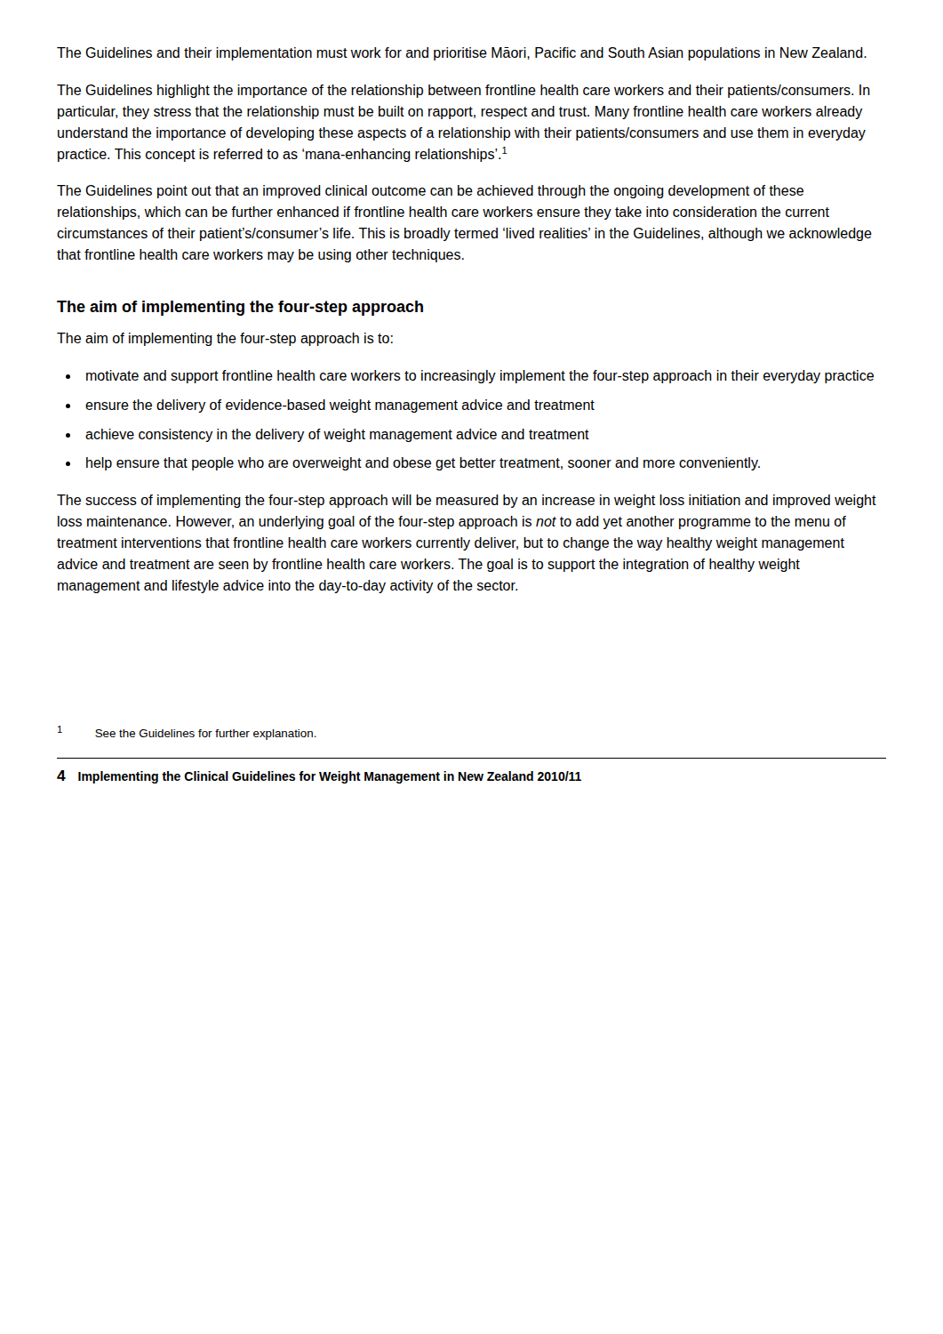The Guidelines and their implementation must work for and prioritise Māori, Pacific and South Asian populations in New Zealand.
The Guidelines highlight the importance of the relationship between frontline health care workers and their patients/consumers. In particular, they stress that the relationship must be built on rapport, respect and trust. Many frontline health care workers already understand the importance of developing these aspects of a relationship with their patients/consumers and use them in everyday practice. This concept is referred to as ‘mana-enhancing relationships’.1
The Guidelines point out that an improved clinical outcome can be achieved through the ongoing development of these relationships, which can be further enhanced if frontline health care workers ensure they take into consideration the current circumstances of their patient’s/consumer’s life. This is broadly termed ‘lived realities’ in the Guidelines, although we acknowledge that frontline health care workers may be using other techniques.
The aim of implementing the four-step approach
The aim of implementing the four-step approach is to:
motivate and support frontline health care workers to increasingly implement the four-step approach in their everyday practice
ensure the delivery of evidence-based weight management advice and treatment
achieve consistency in the delivery of weight management advice and treatment
help ensure that people who are overweight and obese get better treatment, sooner and more conveniently.
The success of implementing the four-step approach will be measured by an increase in weight loss initiation and improved weight loss maintenance. However, an underlying goal of the four-step approach is not to add yet another programme to the menu of treatment interventions that frontline health care workers currently deliver, but to change the way healthy weight management advice and treatment are seen by frontline health care workers. The goal is to support the integration of healthy weight management and lifestyle advice into the day-to-day activity of the sector.
1 See the Guidelines for further explanation.
4 Implementing the Clinical Guidelines for Weight Management in New Zealand 2010/11